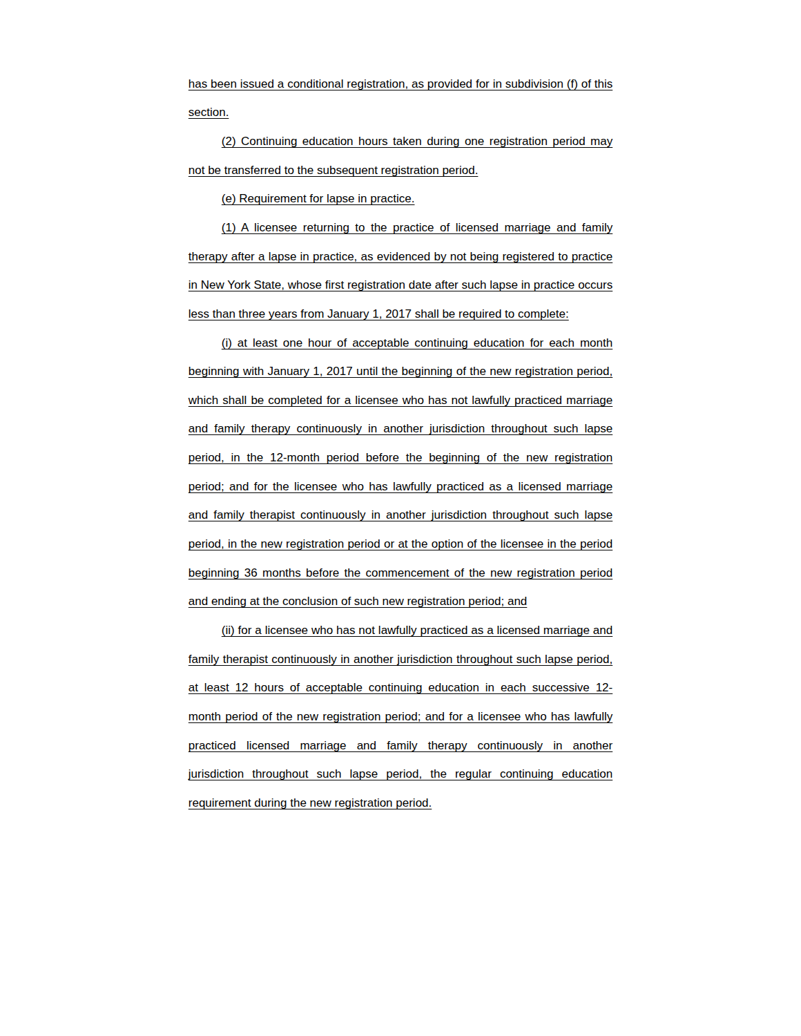has been issued a conditional registration, as provided for in subdivision (f) of this section.
(2) Continuing education hours taken during one registration period may not be transferred to the subsequent registration period.
(e) Requirement for lapse in practice.
(1) A licensee returning to the practice of licensed marriage and family therapy after a lapse in practice, as evidenced by not being registered to practice in New York State, whose first registration date after such lapse in practice occurs less than three years from January 1, 2017 shall be required to complete:
(i) at least one hour of acceptable continuing education for each month beginning with January 1, 2017 until the beginning of the new registration period, which shall be completed for a licensee who has not lawfully practiced marriage and family therapy continuously in another jurisdiction throughout such lapse period, in the 12-month period before the beginning of the new registration period; and for the licensee who has lawfully practiced as a licensed marriage and family therapist continuously in another jurisdiction throughout such lapse period, in the new registration period or at the option of the licensee in the period beginning 36 months before the commencement of the new registration period and ending at the conclusion of such new registration period; and
(ii) for a licensee who has not lawfully practiced as a licensed marriage and family therapist continuously in another jurisdiction throughout such lapse period, at least 12 hours of acceptable continuing education in each successive 12-month period of the new registration period; and for a licensee who has lawfully practiced licensed marriage and family therapy continuously in another jurisdiction throughout such lapse period, the regular continuing education requirement during the new registration period.